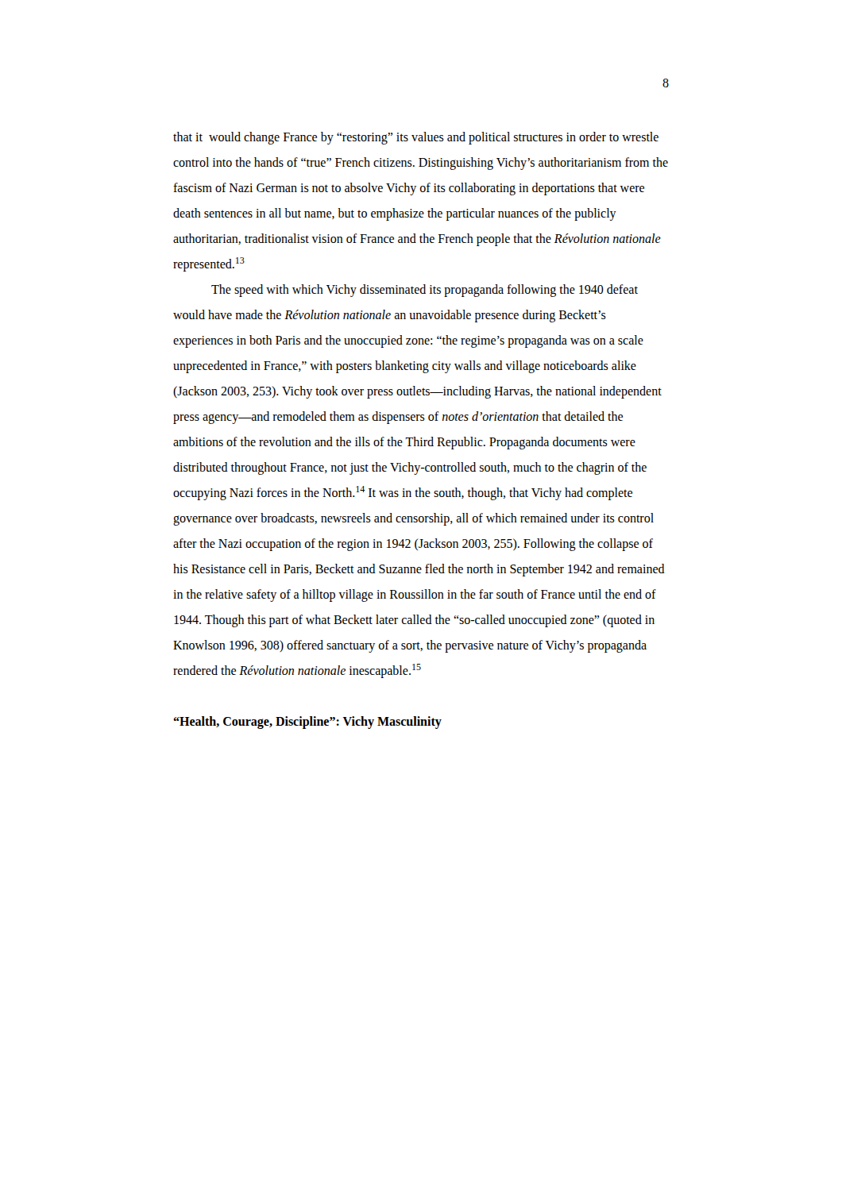8
that it would change France by “restoring” its values and political structures in order to wrestle control into the hands of “true” French citizens. Distinguishing Vichy’s authoritarianism from the fascism of Nazi German is not to absolve Vichy of its collaborating in deportations that were death sentences in all but name, but to emphasize the particular nuances of the publicly authoritarian, traditionalist vision of France and the French people that the Révolution nationale represented.13
The speed with which Vichy disseminated its propaganda following the 1940 defeat would have made the Révolution nationale an unavoidable presence during Beckett’s experiences in both Paris and the unoccupied zone: “the regime’s propaganda was on a scale unprecedented in France,” with posters blanketing city walls and village noticeboards alike (Jackson 2003, 253). Vichy took over press outlets—including Harvas, the national independent press agency—and remodeled them as dispensers of notes d’orientation that detailed the ambitions of the revolution and the ills of the Third Republic. Propaganda documents were distributed throughout France, not just the Vichy-controlled south, much to the chagrin of the occupying Nazi forces in the North.14 It was in the south, though, that Vichy had complete governance over broadcasts, newsreels and censorship, all of which remained under its control after the Nazi occupation of the region in 1942 (Jackson 2003, 255). Following the collapse of his Resistance cell in Paris, Beckett and Suzanne fled the north in September 1942 and remained in the relative safety of a hilltop village in Roussillon in the far south of France until the end of 1944. Though this part of what Beckett later called the “so-called unoccupied zone” (quoted in Knowlson 1996, 308) offered sanctuary of a sort, the pervasive nature of Vichy’s propaganda rendered the Révolution nationale inescapable.15
“Health, Courage, Discipline”: Vichy Masculinity